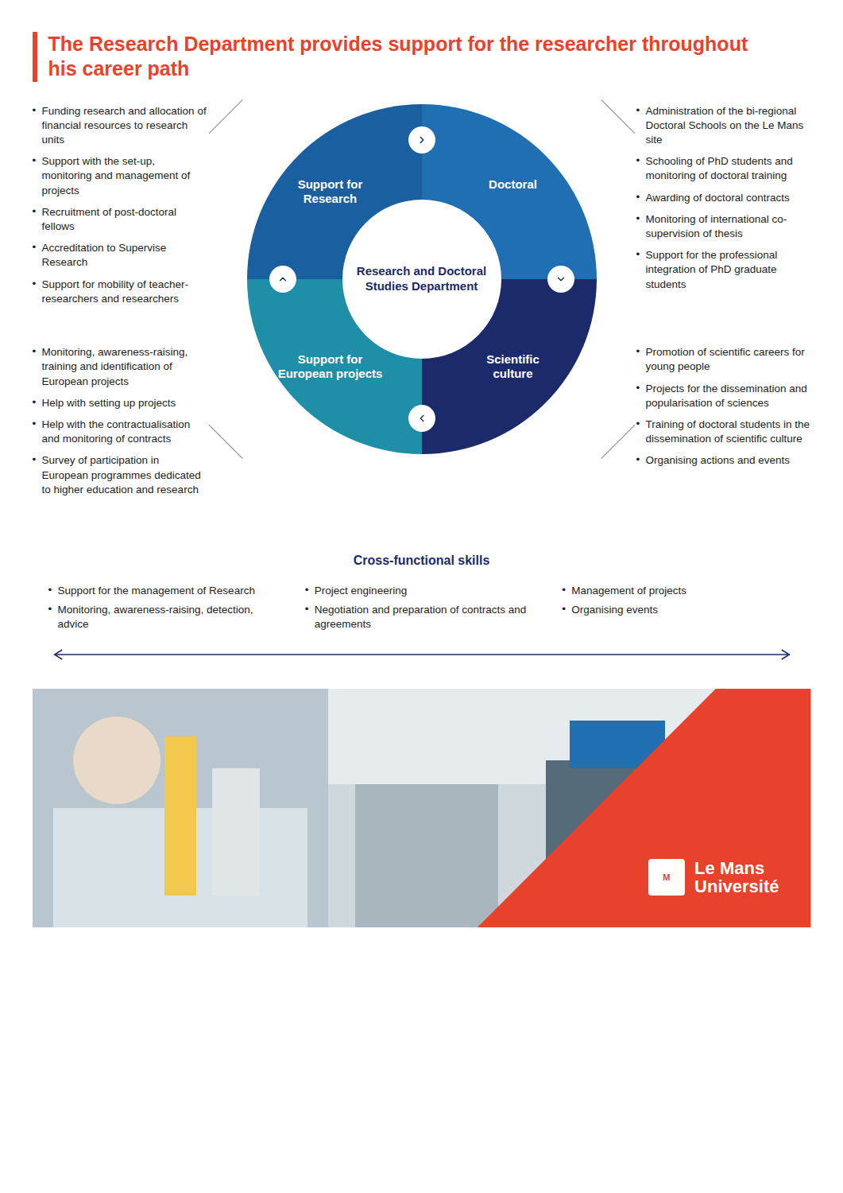The Research Department provides support for the researcher throughout his career path
Funding research and allocation of financial resources to research units
Support with the set-up, monitoring and management of projects
Recruitment of post-doctoral fellows
Accreditation to Supervise Research
Support for mobility of teacher-researchers and researchers
Administration of the bi-regional Doctoral Schools on the Le Mans site
Schooling of PhD students and monitoring of doctoral training
Awarding of doctoral contracts
Monitoring of international co-supervision of thesis
Support for the professional integration of PhD graduate students
Support for
Research
Doctoral
Support for
European projects
Scientific
culture
Research and Doctoral
Studies Department
Monitoring, awareness-raising, training and identification of European projects
Help with setting up projects
Help with the contractualisation and monitoring of contracts
Survey of participation in European programmes dedicated to higher education and research
Promotion of scientific careers for young people
Projects for the dissemination and popularisation of sciences
Training of doctoral students in the dissemination of scientific culture
Organising actions and events
Cross-functional skills
Support for the management of Research
Monitoring, awareness-raising, detection, advice
Project engineering
Negotiation and preparation of contracts and agreements
Management of projects
Organising events
M
Le MansUniversité